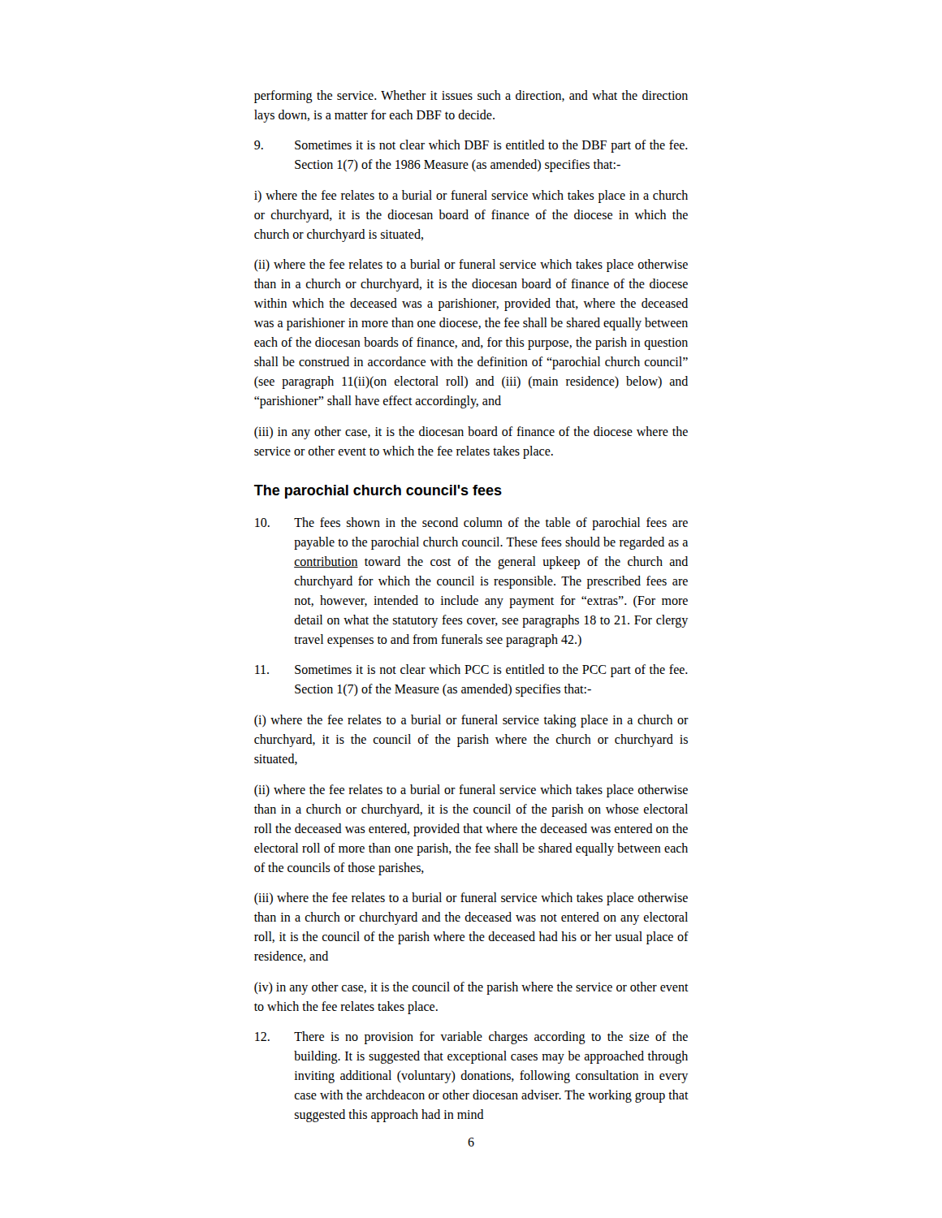performing the service. Whether it issues such a direction, and what the direction lays down, is a matter for each DBF to decide.
9. Sometimes it is not clear which DBF is entitled to the DBF part of the fee. Section 1(7) of the 1986 Measure (as amended) specifies that:-
i) where the fee relates to a burial or funeral service which takes place in a church or churchyard, it is the diocesan board of finance of the diocese in which the church or churchyard is situated,
(ii) where the fee relates to a burial or funeral service which takes place otherwise than in a church or churchyard, it is the diocesan board of finance of the diocese within which the deceased was a parishioner, provided that, where the deceased was a parishioner in more than one diocese, the fee shall be shared equally between each of the diocesan boards of finance, and, for this purpose, the parish in question shall be construed in accordance with the definition of “parochial church council” (see paragraph 11(ii)(on electoral roll) and (iii) (main residence) below) and “parishioner” shall have effect accordingly, and
(iii) in any other case, it is the diocesan board of finance of the diocese where the service or other event to which the fee relates takes place.
The parochial church council's fees
10. The fees shown in the second column of the table of parochial fees are payable to the parochial church council. These fees should be regarded as a contribution toward the cost of the general upkeep of the church and churchyard for which the council is responsible. The prescribed fees are not, however, intended to include any payment for “extras”. (For more detail on what the statutory fees cover, see paragraphs 18 to 21. For clergy travel expenses to and from funerals see paragraph 42.)
11. Sometimes it is not clear which PCC is entitled to the PCC part of the fee. Section 1(7) of the Measure (as amended) specifies that:-
(i) where the fee relates to a burial or funeral service taking place in a church or churchyard, it is the council of the parish where the church or churchyard is situated,
(ii) where the fee relates to a burial or funeral service which takes place otherwise than in a church or churchyard, it is the council of the parish on whose electoral roll the deceased was entered, provided that where the deceased was entered on the electoral roll of more than one parish, the fee shall be shared equally between each of the councils of those parishes,
(iii) where the fee relates to a burial or funeral service which takes place otherwise than in a church or churchyard and the deceased was not entered on any electoral roll, it is the council of the parish where the deceased had his or her usual place of residence, and
(iv) in any other case, it is the council of the parish where the service or other event to which the fee relates takes place.
12. There is no provision for variable charges according to the size of the building. It is suggested that exceptional cases may be approached through inviting additional (voluntary) donations, following consultation in every case with the archdeacon or other diocesan adviser. The working group that suggested this approach had in mind
6